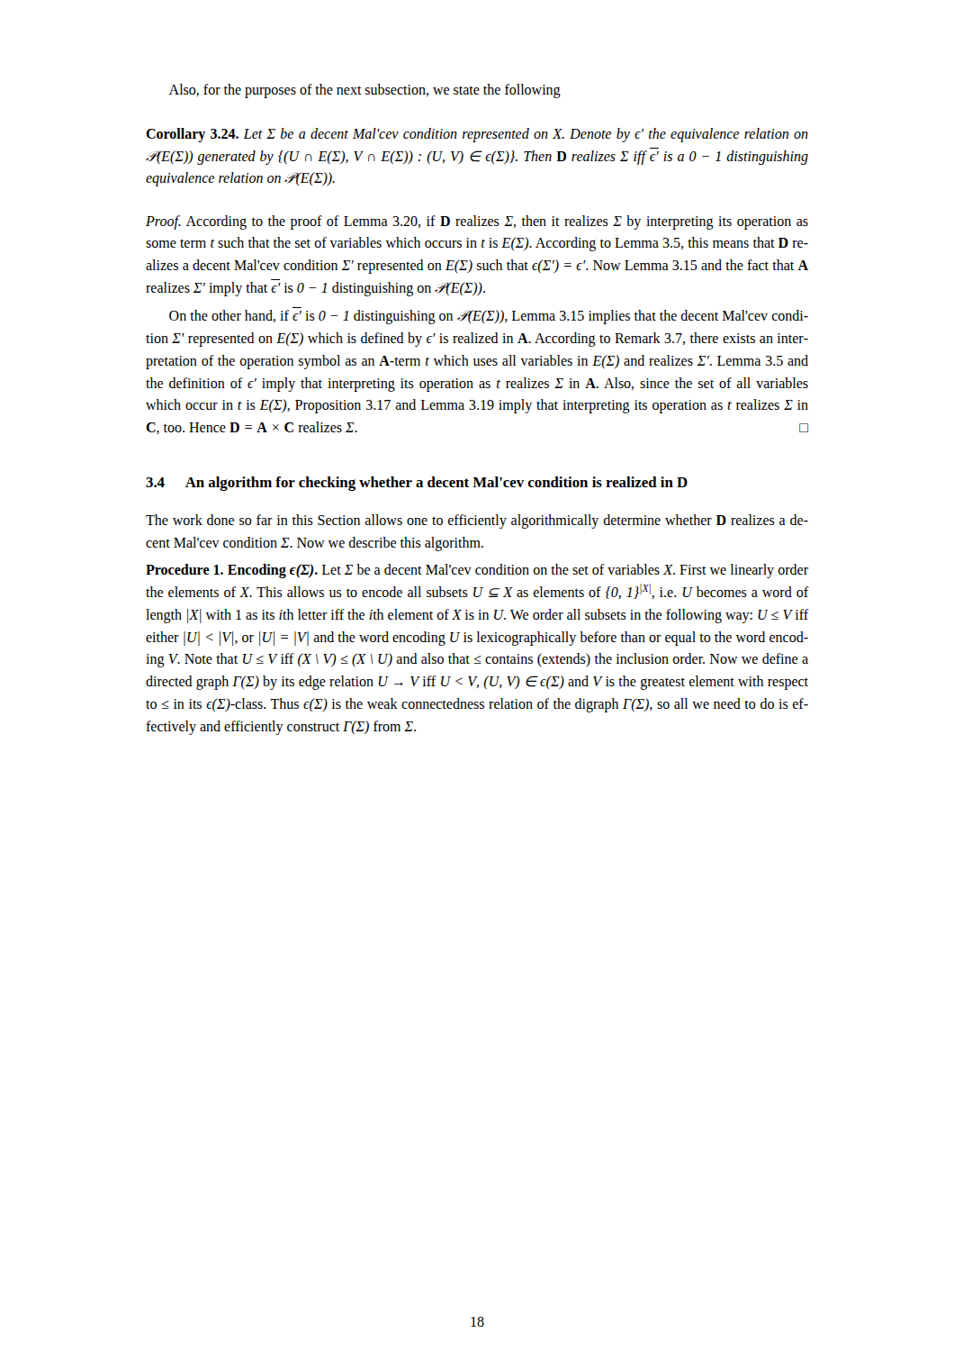Also, for the purposes of the next subsection, we state the following
Corollary 3.24. Let Σ be a decent Mal'cev condition represented on X. Denote by ϵ′ the equivalence relation on 𝒫(E(Σ)) generated by {(U ∩ E(Σ), V ∩ E(Σ)) : (U, V) ∈ ϵ(Σ)}. Then D realizes Σ iff ϵ′ is a 0 − 1 distinguishing equivalence relation on 𝒫(E(Σ)).
Proof. According to the proof of Lemma 3.20, if D realizes Σ, then it realizes Σ by interpreting its operation as some term t such that the set of variables which occurs in t is E(Σ). According to Lemma 3.5, this means that D realizes a decent Mal'cev condition Σ′ represented on E(Σ) such that ϵ(Σ′) = ϵ′. Now Lemma 3.15 and the fact that A realizes Σ′ imply that ϵ′ is 0 − 1 distinguishing on 𝒫(E(Σ)).
On the other hand, if ϵ′ is 0 − 1 distinguishing on 𝒫(E(Σ)), Lemma 3.15 implies that the decent Mal'cev condition Σ′ represented on E(Σ) which is defined by ϵ′ is realized in A. According to Remark 3.7, there exists an interpretation of the operation symbol as an A-term t which uses all variables in E(Σ) and realizes Σ′. Lemma 3.5 and the definition of ϵ′ imply that interpreting its operation as t realizes Σ in A. Also, since the set of all variables which occur in t is E(Σ), Proposition 3.17 and Lemma 3.19 imply that interpreting its operation as t realizes Σ in C, too. Hence D = A × C realizes Σ.□
3.4 An algorithm for checking whether a decent Mal'cev condition is realized in D
The work done so far in this Section allows one to efficiently algorithmically determine whether D realizes a decent Mal'cev condition Σ. Now we describe this algorithm.
Procedure 1. Encoding ϵ(Σ). Let Σ be a decent Mal'cev condition on the set of variables X. First we linearly order the elements of X. This allows us to encode all subsets U ⊆ X as elements of {0, 1}|X|, i.e. U becomes a word of length |X| with 1 as its ith letter iff the ith element of X is in U. We order all subsets in the following way: U ≤ V iff either |U| < |V|, or |U| = |V| and the word encoding U is lexicographically before than or equal to the word encoding V. Note that U ≤ V iff (X \ V) ≤ (X \ U) and also that ≤ contains (extends) the inclusion order. Now we define a directed graph Γ(Σ) by its edge relation U → V iff U < V, (U, V) ∈ ϵ(Σ) and V is the greatest element with respect to ≤ in its ϵ(Σ)-class. Thus ϵ(Σ) is the weak connectedness relation of the digraph Γ(Σ), so all we need to do is effectively and efficiently construct Γ(Σ) from Σ.
18